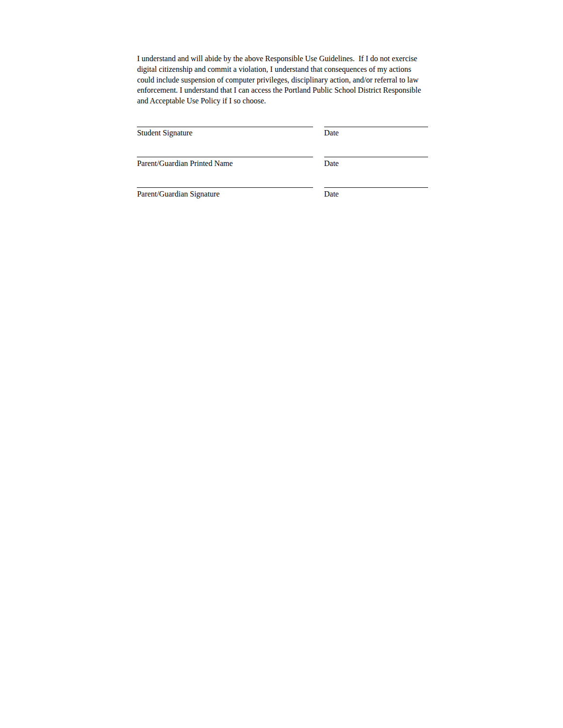I understand and will abide by the above Responsible Use Guidelines. If I do not exercise digital citizenship and commit a violation, I understand that consequences of my actions could include suspension of computer privileges, disciplinary action, and/or referral to law enforcement. I understand that I can access the Portland Public School District Responsible and Acceptable Use Policy if I so choose.
| Student Signature | | Date |
| Parent/Guardian Printed Name | | Date |
| Parent/Guardian Signature | | Date |